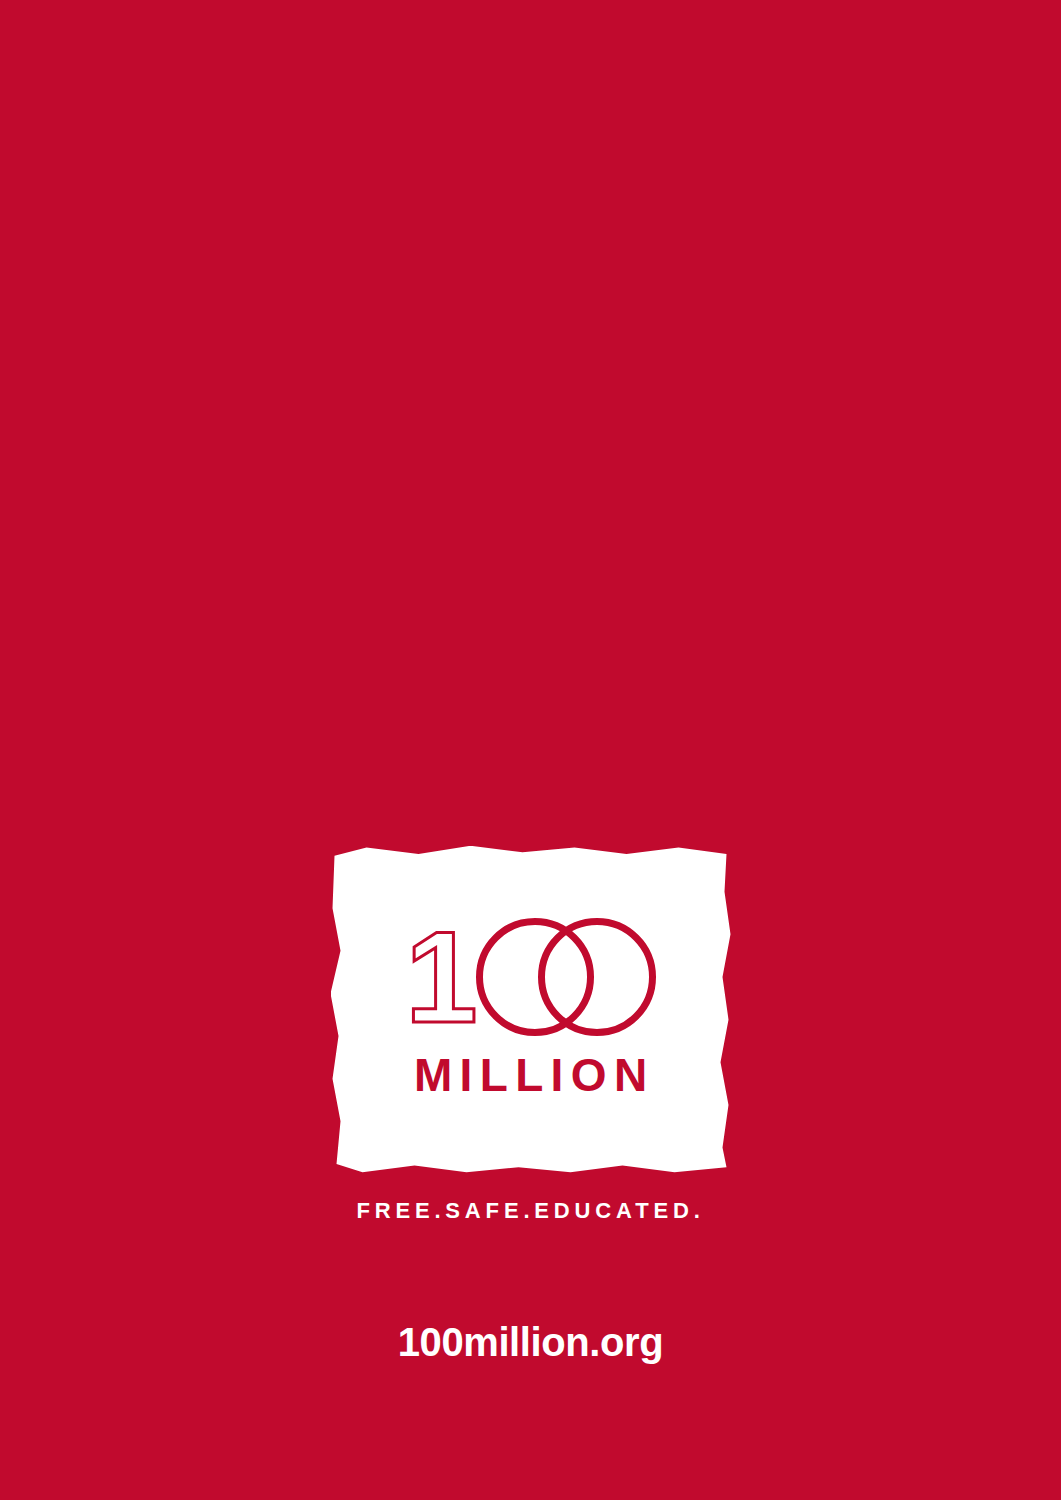100 Million — Free. Safe. Educated.
1
Million
Free.Safe.Educated.
100million.org